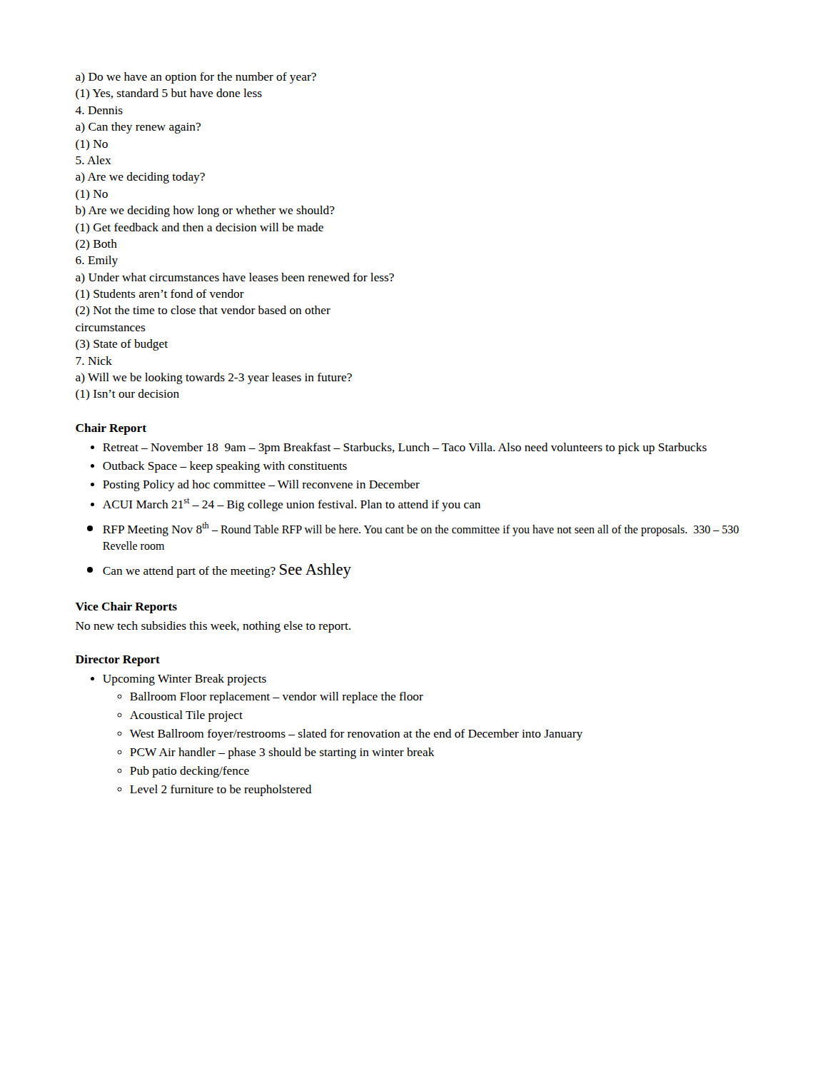a) Do we have an option for the number of year?
(1) Yes, standard 5 but have done less
4. Dennis
a) Can they renew again?
(1) No
5. Alex
a) Are we deciding today?
(1) No
b) Are we deciding how long or whether we should?
(1) Get feedback and then a decision will be made
(2) Both
6. Emily
a) Under what circumstances have leases been renewed for less?
(1) Students aren’t fond of vendor
(2) Not the time to close that vendor based on other
circumstances
(3) State of budget
7. Nick
a) Will we be looking towards 2-3 year leases in future?
(1) Isn’t our decision
Chair Report
Retreat – November 18 9am – 3pm Breakfast – Starbucks, Lunch – Taco Villa. Also need volunteers to pick up Starbucks
Outback Space – keep speaking with constituents
Posting Policy ad hoc committee – Will reconvene in December
ACUI March 21st – 24 – Big college union festival. Plan to attend if you can
RFP Meeting Nov 8th – Round Table RFP will be here. You cant be on the committee if you have not seen all of the proposals. 330 – 530 Revelle room
Can we attend part of the meeting? See Ashley
Vice Chair Reports
No new tech subsidies this week, nothing else to report.
Director Report
Upcoming Winter Break projects
Ballroom Floor replacement – vendor will replace the floor
Acoustical Tile project
West Ballroom foyer/restrooms – slated for renovation at the end of December into January
PCW Air handler – phase 3 should be starting in winter break
Pub patio decking/fence
Level 2 furniture to be reupholstered